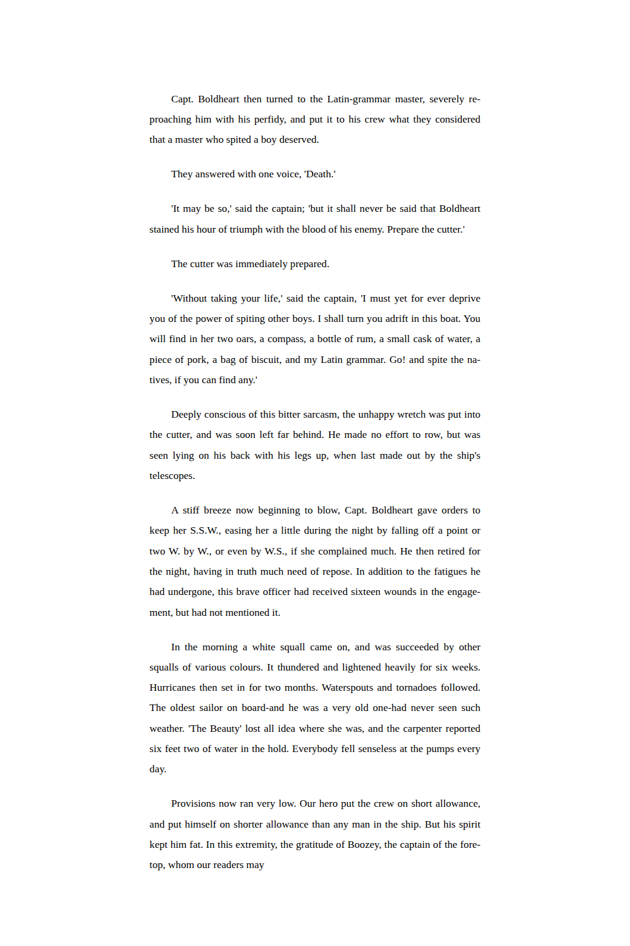Capt. Boldheart then turned to the Latin-grammar master, severely reproaching him with his perfidy, and put it to his crew what they considered that a master who spited a boy deserved.
They answered with one voice, 'Death.'
'It may be so,' said the captain; 'but it shall never be said that Boldheart stained his hour of triumph with the blood of his enemy. Prepare the cutter.'
The cutter was immediately prepared.
'Without taking your life,' said the captain, 'I must yet for ever deprive you of the power of spiting other boys. I shall turn you adrift in this boat. You will find in her two oars, a compass, a bottle of rum, a small cask of water, a piece of pork, a bag of biscuit, and my Latin grammar. Go! and spite the natives, if you can find any.'
Deeply conscious of this bitter sarcasm, the unhappy wretch was put into the cutter, and was soon left far behind. He made no effort to row, but was seen lying on his back with his legs up, when last made out by the ship's telescopes.
A stiff breeze now beginning to blow, Capt. Boldheart gave orders to keep her S.S.W., easing her a little during the night by falling off a point or two W. by W., or even by W.S., if she complained much. He then retired for the night, having in truth much need of repose. In addition to the fatigues he had undergone, this brave officer had received sixteen wounds in the engagement, but had not mentioned it.
In the morning a white squall came on, and was succeeded by other squalls of various colours. It thundered and lightened heavily for six weeks. Hurricanes then set in for two months. Waterspouts and tornadoes followed. The oldest sailor on board-and he was a very old one-had never seen such weather. 'The Beauty' lost all idea where she was, and the carpenter reported six feet two of water in the hold. Everybody fell senseless at the pumps every day.
Provisions now ran very low. Our hero put the crew on short allowance, and put himself on shorter allowance than any man in the ship. But his spirit kept him fat. In this extremity, the gratitude of Boozey, the captain of the foretop, whom our readers may